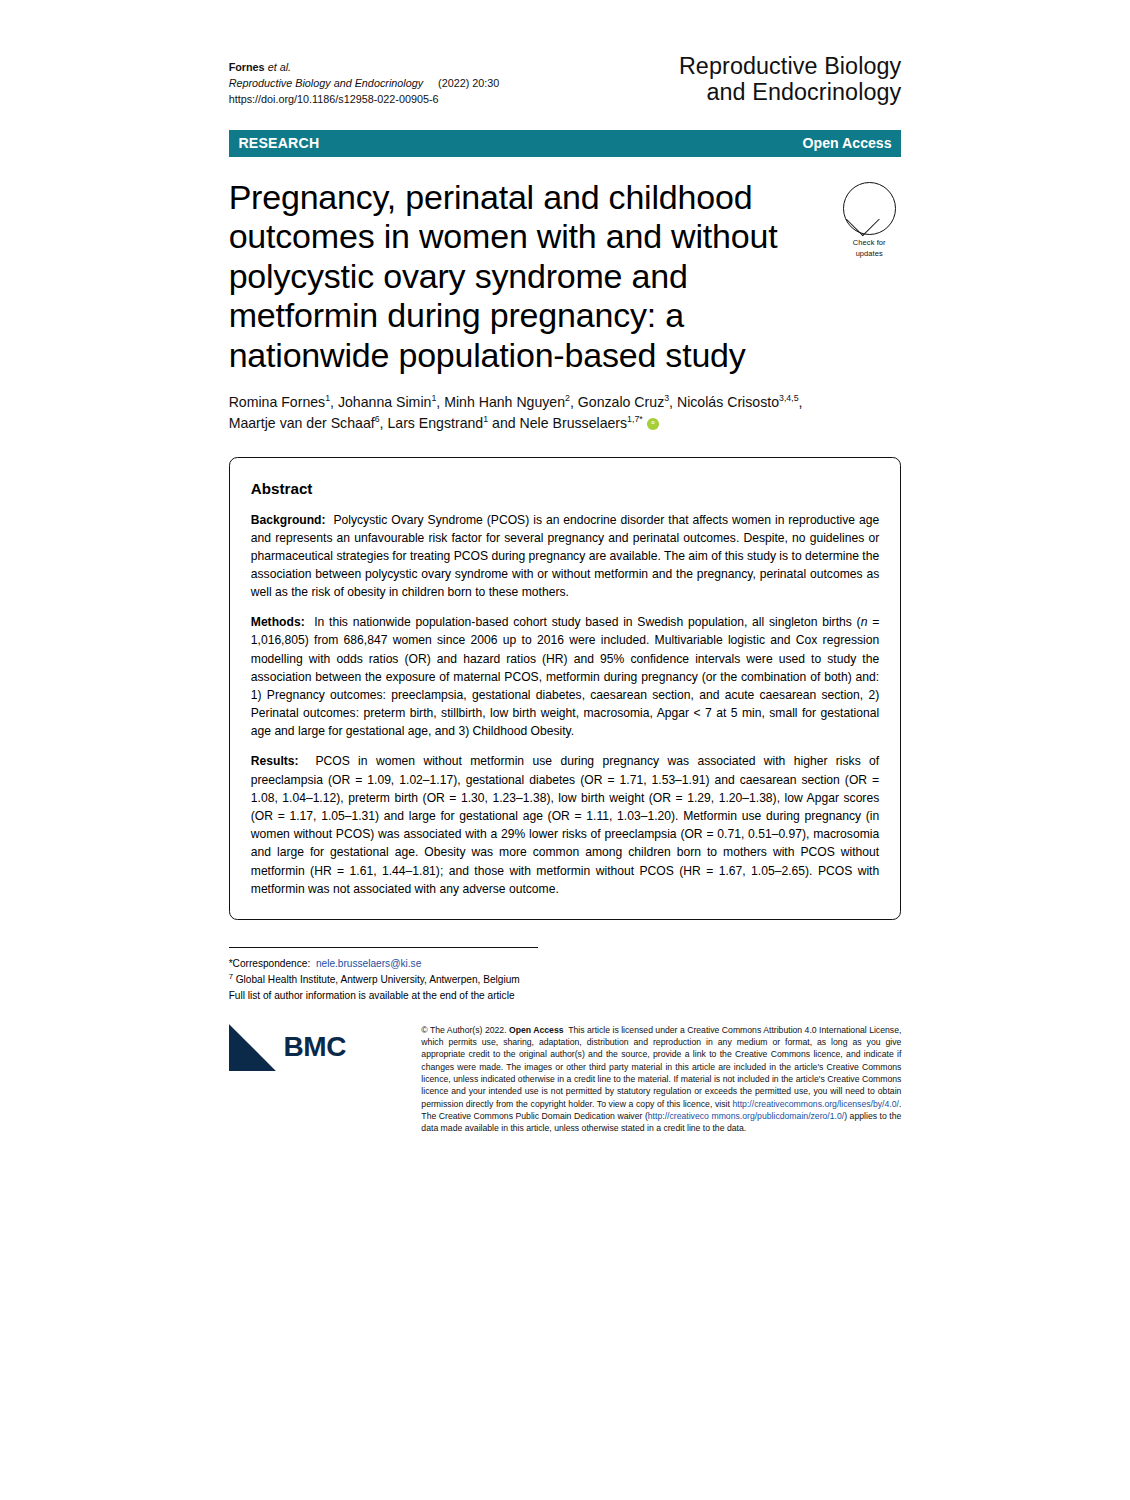Fornes et al.
Reproductive Biology and Endocrinology (2022) 20:30
https://doi.org/10.1186/s12958-022-00905-6
Reproductive Biology
and Endocrinology
RESEARCH
Open Access
Pregnancy, perinatal and childhood outcomes in women with and without polycystic ovary syndrome and metformin during pregnancy: a nationwide population-based study
Check for
updates
Romina Fornes1, Johanna Simin1, Minh Hanh Nguyen2, Gonzalo Cruz3, Nicolás Crisosto3,4,5,
Maartje van der Schaaf6, Lars Engstrand1 and Nele Brusselaers1,7*
Abstract
Background: Polycystic Ovary Syndrome (PCOS) is an endocrine disorder that affects women in reproductive age and represents an unfavourable risk factor for several pregnancy and perinatal outcomes. Despite, no guidelines or pharmaceutical strategies for treating PCOS during pregnancy are available. The aim of this study is to determine the association between polycystic ovary syndrome with or without metformin and the pregnancy, perinatal outcomes as well as the risk of obesity in children born to these mothers.
Methods: In this nationwide population-based cohort study based in Swedish population, all singleton births (n = 1,016,805) from 686,847 women since 2006 up to 2016 were included. Multivariable logistic and Cox regression modelling with odds ratios (OR) and hazard ratios (HR) and 95% confidence intervals were used to study the association between the exposure of maternal PCOS, metformin during pregnancy (or the combination of both) and: 1) Pregnancy outcomes: preeclampsia, gestational diabetes, caesarean section, and acute caesarean section, 2) Perinatal outcomes: preterm birth, stillbirth, low birth weight, macrosomia, Apgar < 7 at 5 min, small for gestational age and large for gestational age, and 3) Childhood Obesity.
Results: PCOS in women without metformin use during pregnancy was associated with higher risks of preeclampsia (OR = 1.09, 1.02–1.17), gestational diabetes (OR = 1.71, 1.53–1.91) and caesarean section (OR = 1.08, 1.04–1.12), preterm birth (OR = 1.30, 1.23–1.38), low birth weight (OR = 1.29, 1.20–1.38), low Apgar scores (OR = 1.17, 1.05–1.31) and large for gestational age (OR = 1.11, 1.03–1.20). Metformin use during pregnancy (in women without PCOS) was associated with a 29% lower risks of preeclampsia (OR = 0.71, 0.51–0.97), macrosomia and large for gestational age. Obesity was more common among children born to mothers with PCOS without metformin (HR = 1.61, 1.44–1.81); and those with metformin without PCOS (HR = 1.67, 1.05–2.65). PCOS with metformin was not associated with any adverse outcome.
*Correspondence: nele.brusselaers@ki.se
7 Global Health Institute, Antwerp University, Antwerpen, Belgium
Full list of author information is available at the end of the article
BMC
© The Author(s) 2022. Open Access This article is licensed under a Creative Commons Attribution 4.0 International License, which permits use, sharing, adaptation, distribution and reproduction in any medium or format, as long as you give appropriate credit to the original author(s) and the source, provide a link to the Creative Commons licence, and indicate if changes were made. The images or other third party material in this article are included in the article's Creative Commons licence, unless indicated otherwise in a credit line to the material. If material is not included in the article's Creative Commons licence and your intended use is not permitted by statutory regulation or exceeds the permitted use, you will need to obtain permission directly from the copyright holder. To view a copy of this licence, visit http://creativecommons.org/licenses/by/4.0/. The Creative Commons Public Domain Dedication waiver (http://creativeco mmons.org/publicdomain/zero/1.0/) applies to the data made available in this article, unless otherwise stated in a credit line to the data.